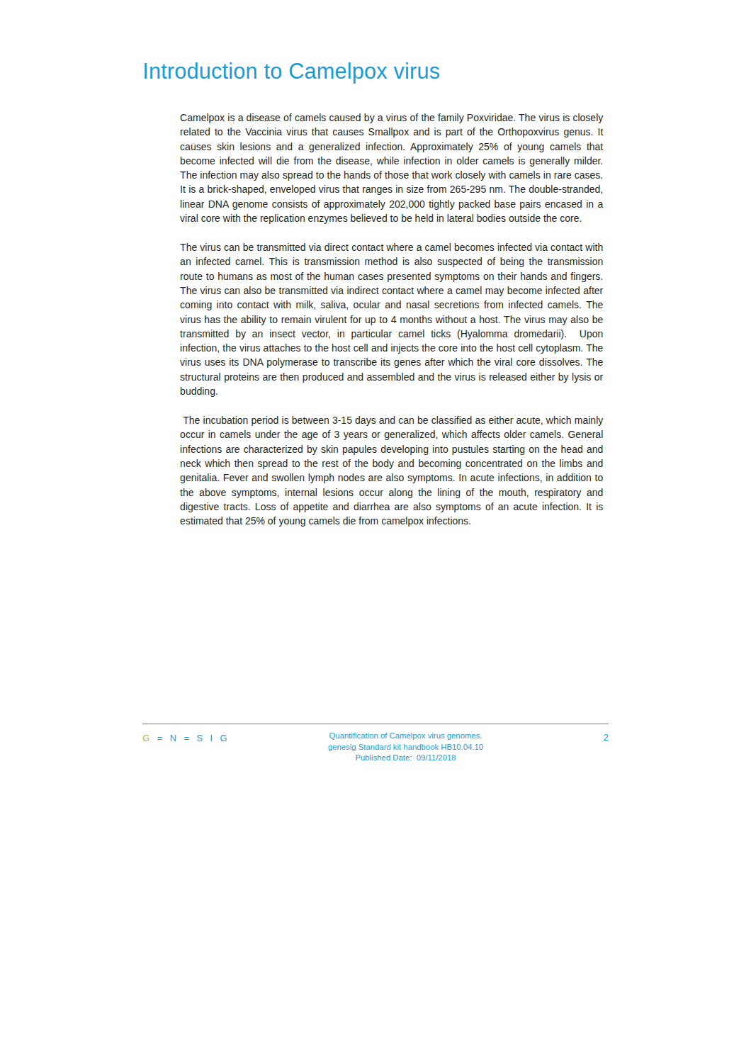Introduction to Camelpox virus
Camelpox is a disease of camels caused by a virus of the family Poxviridae. The virus is closely related to the Vaccinia virus that causes Smallpox and is part of the Orthopoxvirus genus. It causes skin lesions and a generalized infection. Approximately 25% of young camels that become infected will die from the disease, while infection in older camels is generally milder. The infection may also spread to the hands of those that work closely with camels in rare cases. It is a brick-shaped, enveloped virus that ranges in size from 265-295 nm. The double-stranded, linear DNA genome consists of approximately 202,000 tightly packed base pairs encased in a viral core with the replication enzymes believed to be held in lateral bodies outside the core.
The virus can be transmitted via direct contact where a camel becomes infected via contact with an infected camel. This is transmission method is also suspected of being the transmission route to humans as most of the human cases presented symptoms on their hands and fingers. The virus can also be transmitted via indirect contact where a camel may become infected after coming into contact with milk, saliva, ocular and nasal secretions from infected camels. The virus has the ability to remain virulent for up to 4 months without a host. The virus may also be transmitted by an insect vector, in particular camel ticks (Hyalomma dromedarii). Upon infection, the virus attaches to the host cell and injects the core into the host cell cytoplasm. The virus uses its DNA polymerase to transcribe its genes after which the viral core dissolves. The structural proteins are then produced and assembled and the virus is released either by lysis or budding.
The incubation period is between 3-15 days and can be classified as either acute, which mainly occur in camels under the age of 3 years or generalized, which affects older camels. General infections are characterized by skin papules developing into pustules starting on the head and neck which then spread to the rest of the body and becoming concentrated on the limbs and genitalia. Fever and swollen lymph nodes are also symptoms. In acute infections, in addition to the above symptoms, internal lesions occur along the lining of the mouth, respiratory and digestive tracts. Loss of appetite and diarrhea are also symptoms of an acute infection. It is estimated that 25% of young camels die from camelpox infections.
G = N = S I G
Quantification of Camelpox virus genomes.
genesig Standard kit handbook HB10.04.10
Published Date: 09/11/2018
2